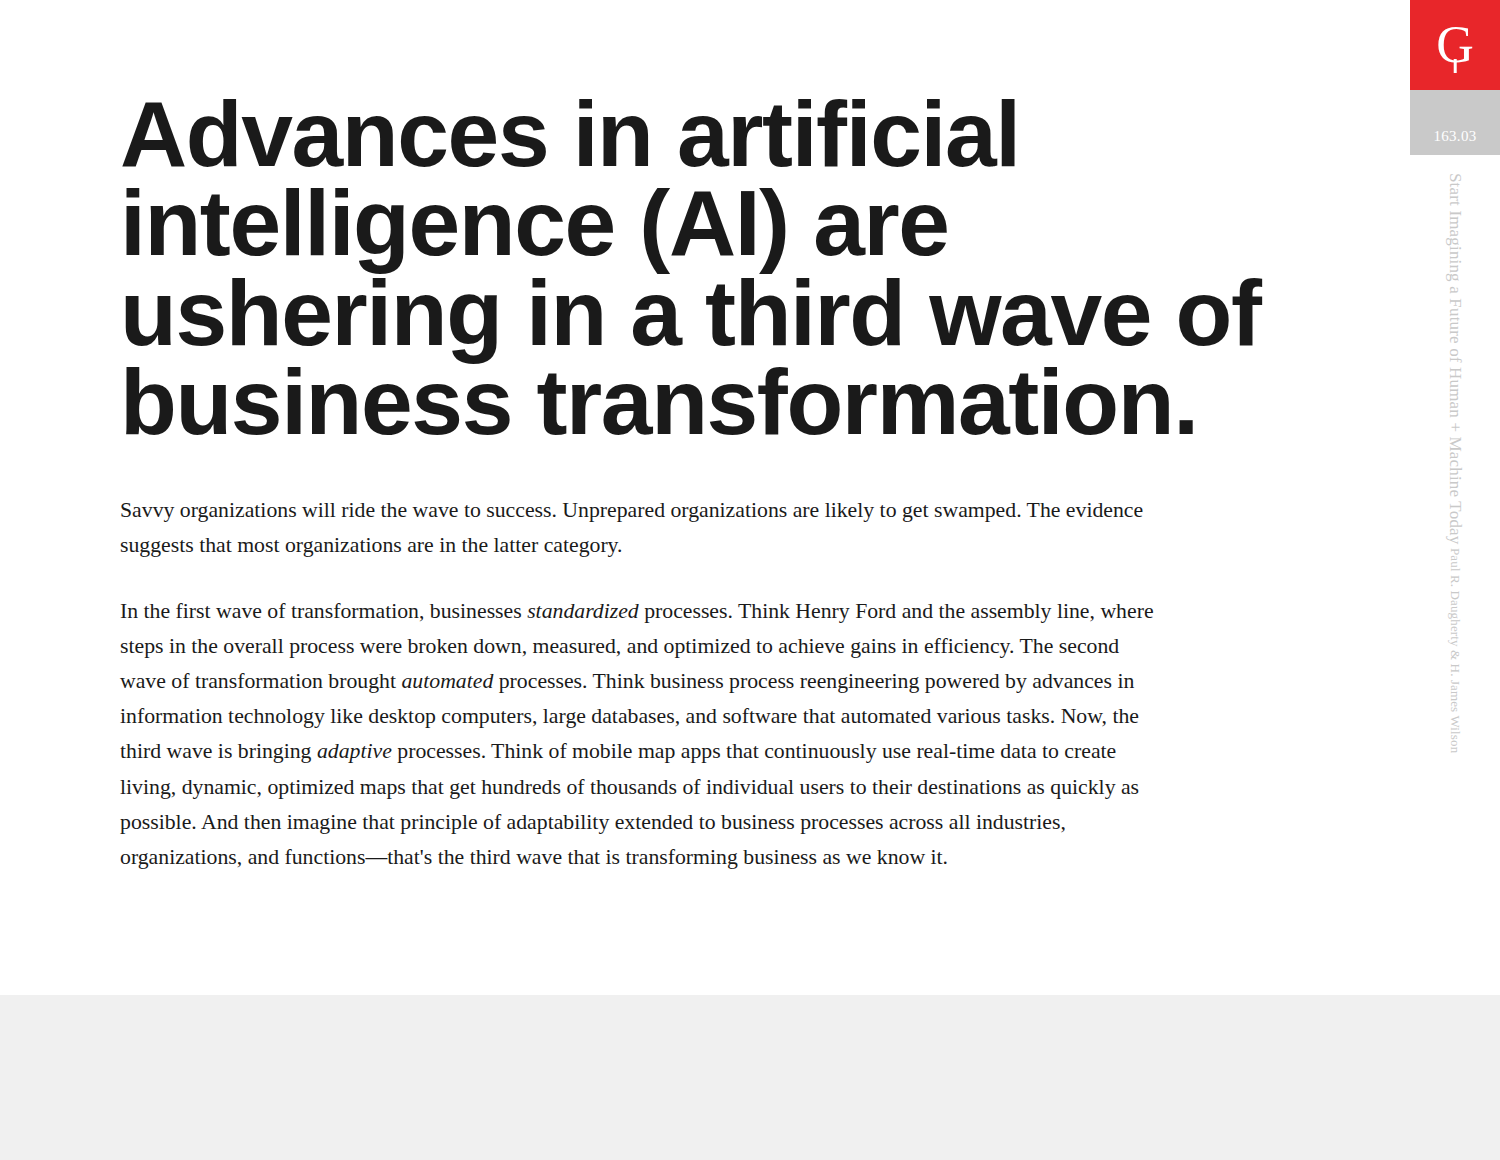G
163.03
Start Imagining a Future of Human + Machine Today Paul R. Daugherty & H. James Wilson
Advances in artificial intelligence (AI) are ushering in a third wave of business transformation.
Savvy organizations will ride the wave to success. Unprepared organizations are likely to get swamped. The evidence suggests that most organizations are in the latter category.
In the first wave of transformation, businesses standardized processes. Think Henry Ford and the assembly line, where steps in the overall process were broken down, measured, and optimized to achieve gains in efficiency. The second wave of transformation brought automated processes. Think business process reengineering powered by advances in information technology like desktop computers, large databases, and software that automated various tasks. Now, the third wave is bringing adaptive processes. Think of mobile map apps that continuously use real-time data to create living, dynamic, optimized maps that get hundreds of thousands of individual users to their destinations as quickly as possible. And then imagine that principle of adaptability extended to business processes across all industries, organizations, and functions—that's the third wave that is transforming business as we know it.